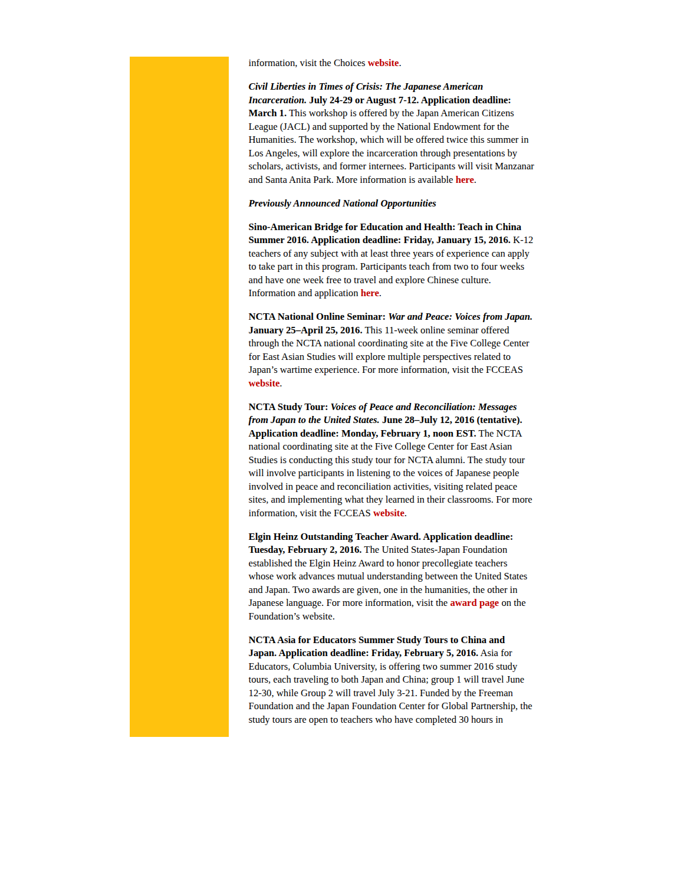information, visit the Choices website.
Civil Liberties in Times of Crisis: The Japanese American Incarceration. July 24-29 or August 7-12. Application deadline: March 1. This workshop is offered by the Japan American Citizens League (JACL) and supported by the National Endowment for the Humanities. The workshop, which will be offered twice this summer in Los Angeles, will explore the incarceration through presentations by scholars, activists, and former internees. Participants will visit Manzanar and Santa Anita Park. More information is available here.
Previously Announced National Opportunities
Sino-American Bridge for Education and Health: Teach in China Summer 2016. Application deadline: Friday, January 15, 2016. K-12 teachers of any subject with at least three years of experience can apply to take part in this program. Participants teach from two to four weeks and have one week free to travel and explore Chinese culture. Information and application here.
NCTA National Online Seminar: War and Peace: Voices from Japan. January 25–April 25, 2016. This 11-week online seminar offered through the NCTA national coordinating site at the Five College Center for East Asian Studies will explore multiple perspectives related to Japan’s wartime experience. For more information, visit the FCCEAS website.
NCTA Study Tour: Voices of Peace and Reconciliation: Messages from Japan to the United States. June 28–July 12, 2016 (tentative). Application deadline: Monday, February 1, noon EST. The NCTA national coordinating site at the Five College Center for East Asian Studies is conducting this study tour for NCTA alumni. The study tour will involve participants in listening to the voices of Japanese people involved in peace and reconciliation activities, visiting related peace sites, and implementing what they learned in their classrooms. For more information, visit the FCCEAS website.
Elgin Heinz Outstanding Teacher Award. Application deadline: Tuesday, February 2, 2016. The United States-Japan Foundation established the Elgin Heinz Award to honor precollegiate teachers whose work advances mutual understanding between the United States and Japan. Two awards are given, one in the humanities, the other in Japanese language. For more information, visit the award page on the Foundation’s website.
NCTA Asia for Educators Summer Study Tours to China and Japan. Application deadline: Friday, February 5, 2016. Asia for Educators, Columbia University, is offering two summer 2016 study tours, each traveling to both Japan and China; group 1 will travel June 12-30, while Group 2 will travel July 3-21. Funded by the Freeman Foundation and the Japan Foundation Center for Global Partnership, the study tours are open to teachers who have completed 30 hours in